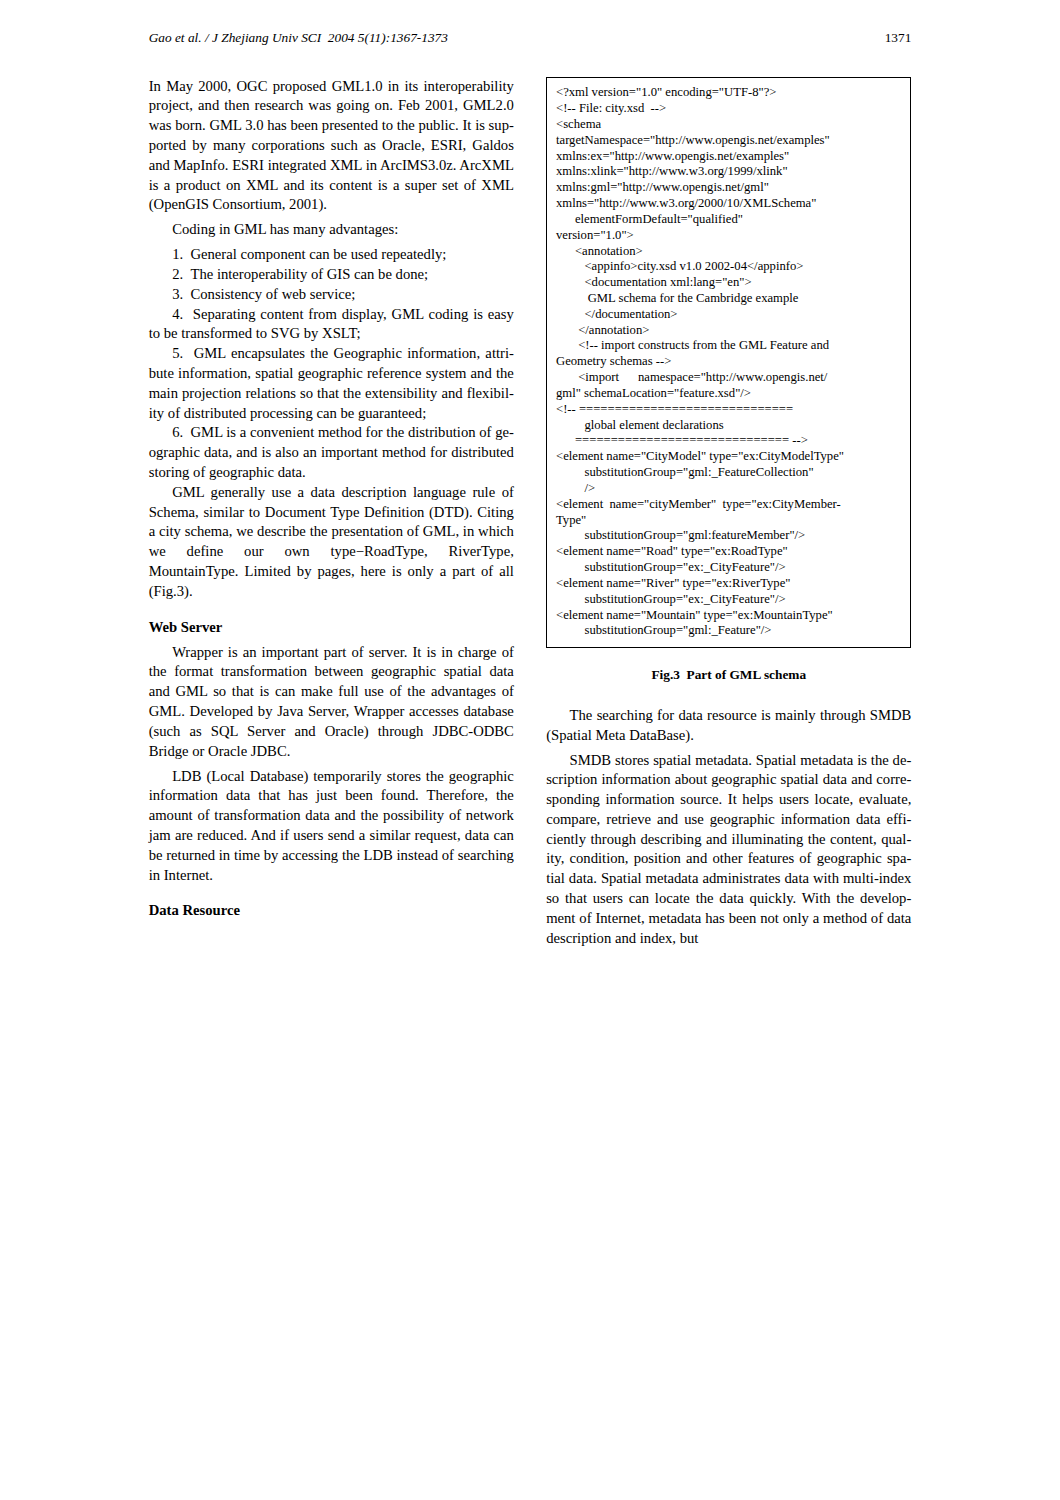Gao et al. / J Zhejiang Univ SCI 2004 5(11):1367-1373 1371
In May 2000, OGC proposed GML1.0 in its interoperability project, and then research was going on. Feb 2001, GML2.0 was born. GML 3.0 has been presented to the public. It is supported by many corporations such as Oracle, ESRI, Galdos and MapInfo. ESRI integrated XML in ArcIMS3.0z. ArcXML is a product on XML and its content is a super set of XML (OpenGIS Consortium, 2001).
Coding in GML has many advantages:
1. General component can be used repeatedly;
2. The interoperability of GIS can be done;
3. Consistency of web service;
4. Separating content from display, GML coding is easy to be transformed to SVG by XSLT;
5. GML encapsulates the Geographic information, attribute information, spatial geographic reference system and the main projection relations so that the extensibility and flexibility of distributed processing can be guaranteed;
6. GML is a convenient method for the distribution of geographic data, and is also an important method for distributed storing of geographic data.
GML generally use a data description language rule of Schema, similar to Document Type Definition (DTD). Citing a city schema, we describe the presentation of GML, in which we define our own type−RoadType, RiverType, MountainType. Limited by pages, here is only a part of all (Fig.3).
Web Server
Wrapper is an important part of server. It is in charge of the format transformation between geographic spatial data and GML so that is can make full use of the advantages of GML. Developed by Java Server, Wrapper accesses database (such as SQL Server and Oracle) through JDBC-ODBC Bridge or Oracle JDBC.
LDB (Local Database) temporarily stores the geographic information data that has just been found. Therefore, the amount of transformation data and the possibility of network jam are reduced. And if users send a similar request, data can be returned in time by accessing the LDB instead of searching in Internet.
Data Resource
<?xml version="1.0" encoding="UTF-8"?> <!-- File: city.xsd --> <schema targetNamespace="http://www.opengis.net/examples" xmlns:ex="http://www.opengis.net/examples" xmlns:xlink="http://www.w3.org/1999/xlink" xmlns:gml="http://www.opengis.net/gml" xmlns="http://www.w3.org/2000/10/XMLSchema" elementFormDefault="qualified" version="1.0"> <annotation> <appinfo>city.xsd v1.0 2002-04</appinfo> <documentation xml:lang="en"> GML schema for the Cambridge example </documentation> </annotation> <!-- import constructs from the GML Feature and Geometry schemas --> <import namespace="http://www.opengis.net/ gml" schemaLocation="feature.xsd"/> <!-- ============================== global element declarations ============================== --> <element name="CityModel" type="ex:CityModelType" substitutionGroup="gml:_FeatureCollection" /> <element name="cityMember" type="ex:CityMember- Type" substitutionGroup="gml:featureMember"/> <element name="Road" type="ex:RoadType" substitutionGroup="ex:_CityFeature"/> <element name="River" type="ex:RiverType" substitutionGroup="ex:_CityFeature"/> <element name="Mountain" type="ex:MountainType" substitutionGroup="gml:_Feature"/>
Fig.3 Part of GML schema
The searching for data resource is mainly through SMDB (Spatial Meta DataBase).
SMDB stores spatial metadata. Spatial metadata is the description information about geographic spatial data and corresponding information source. It helps users locate, evaluate, compare, retrieve and use geographic information data efficiently through describing and illuminating the content, quality, condition, position and other features of geographic spatial data. Spatial metadata administrates data with multi-index so that users can locate the data quickly. With the development of Internet, metadata has been not only a method of data description and index, but